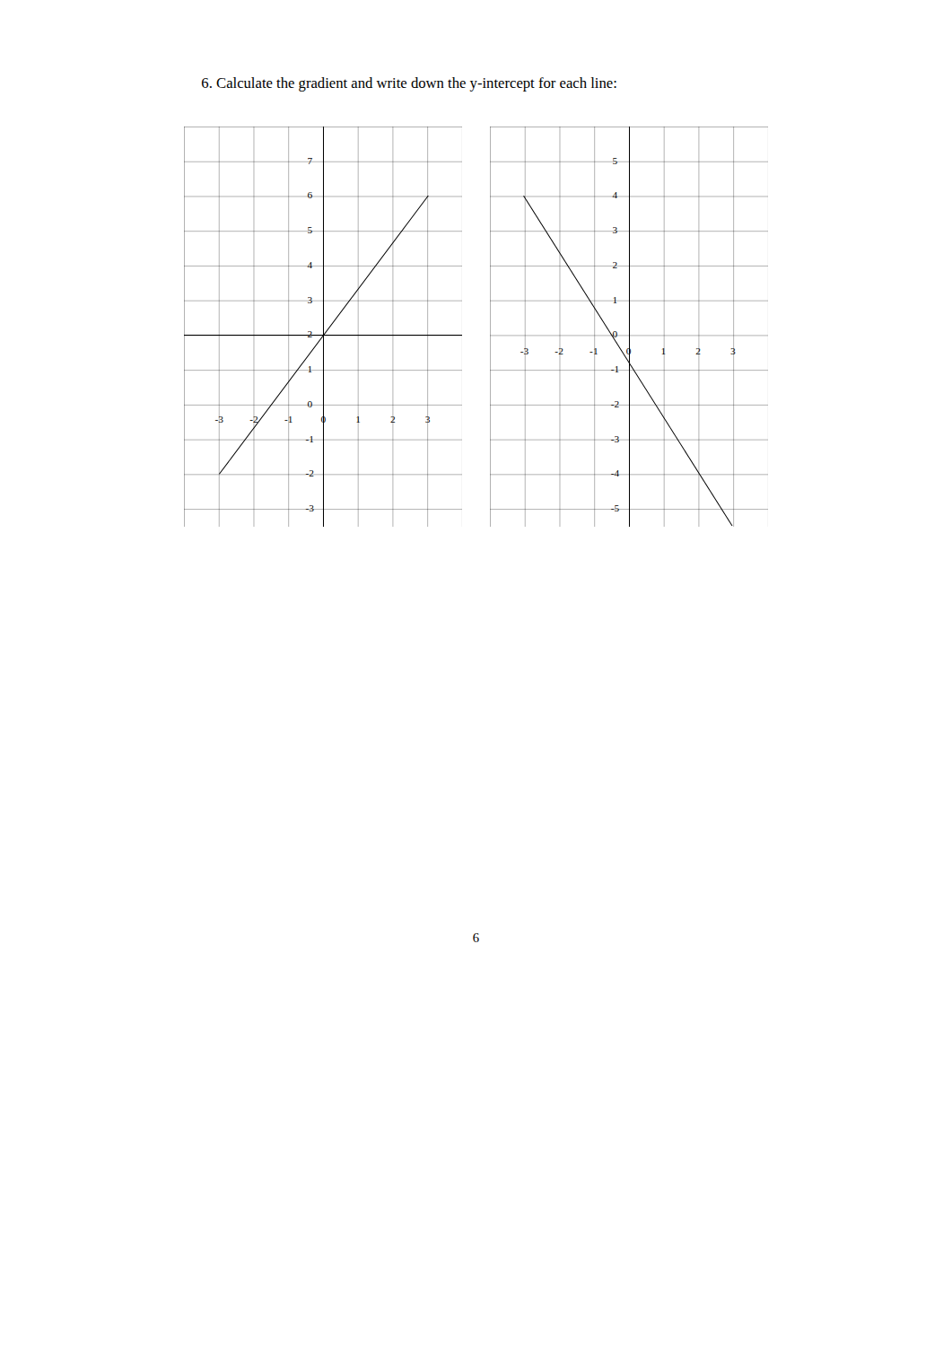6. Calculate the gradient and write down the y-intercept for each line:
7 6 5 4 3 2 1 0 -1 -2 -3 -3 -2 -1 0 1 2 3
5 4 3 2 1 0 -1 -2 -3 -4 -5 -3 -2 -1 0 1 2 3 -6
6